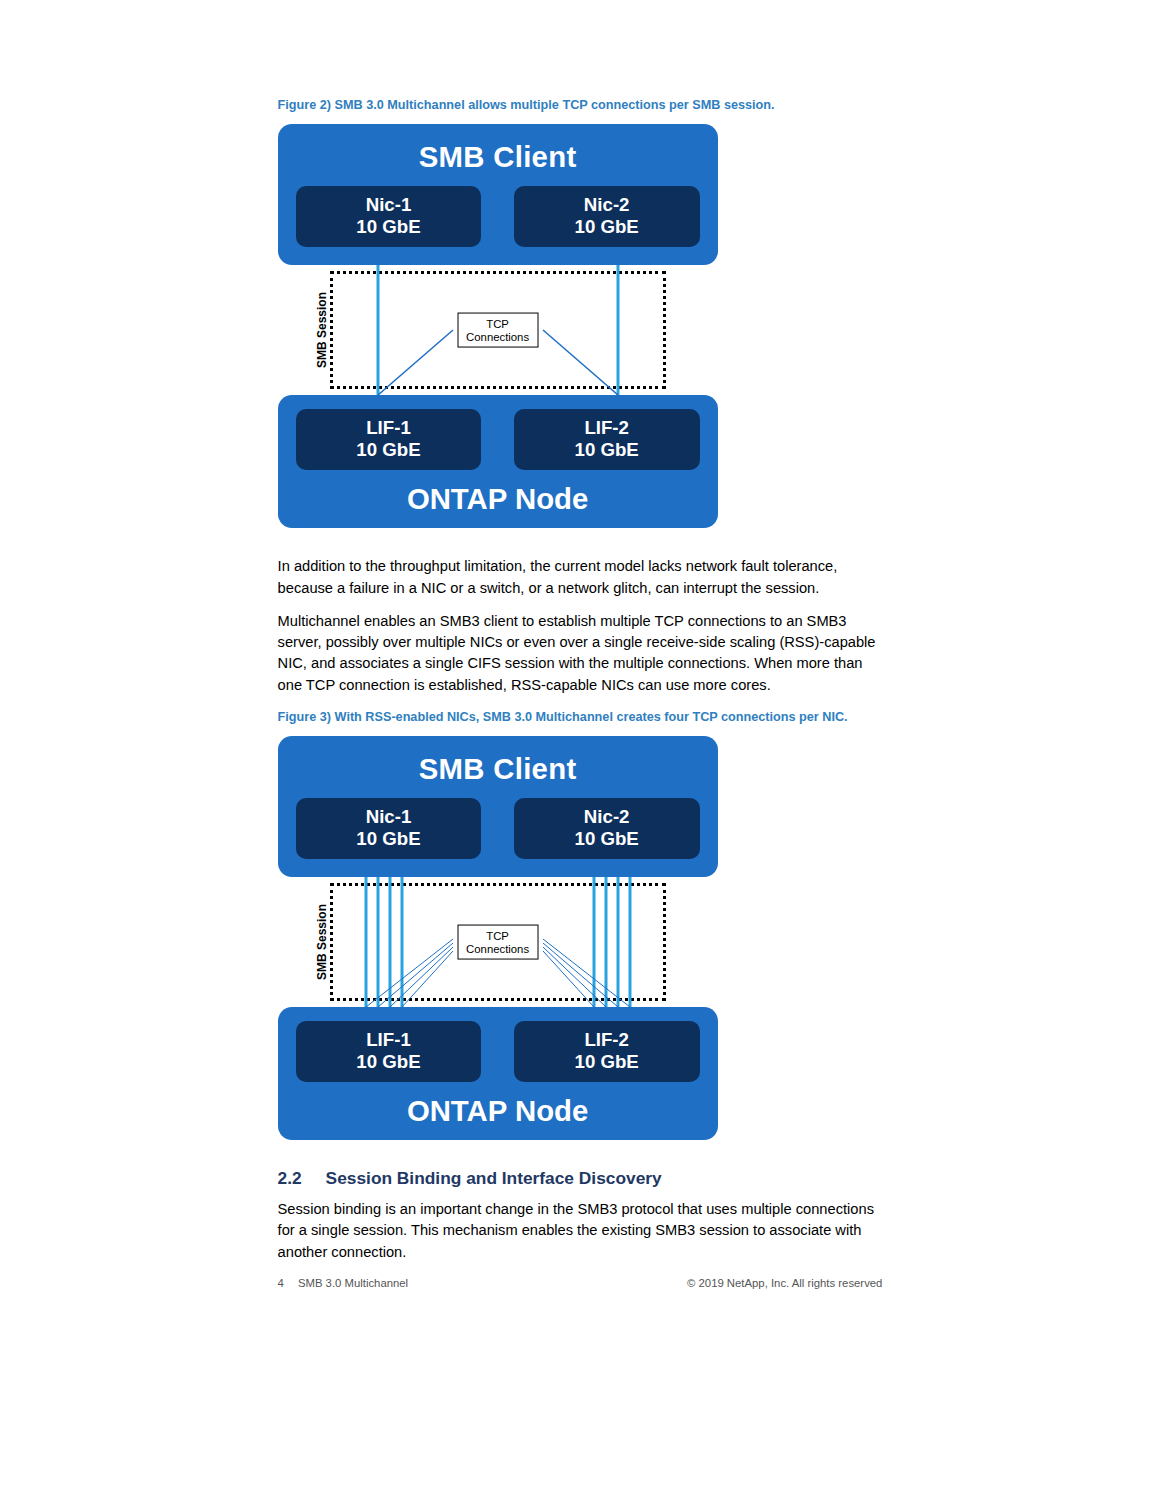Figure 2) SMB 3.0 Multichannel allows multiple TCP connections per SMB session.
SMB Client
Nic-1
10 GbE
Nic-2
10 GbE
SMB Session
TCP
Connections
LIF-1
10 GbE
LIF-2
10 GbE
ONTAP Node
In addition to the throughput limitation, the current model lacks network fault tolerance, because a failure in a NIC or a switch, or a network glitch, can interrupt the session.
Multichannel enables an SMB3 client to establish multiple TCP connections to an SMB3 server, possibly over multiple NICs or even over a single receive-side scaling (RSS)-capable NIC, and associates a single CIFS session with the multiple connections. When more than one TCP connection is established, RSS-capable NICs can use more cores.
Figure 3) With RSS-enabled NICs, SMB 3.0 Multichannel creates four TCP connections per NIC.
SMB Client
Nic-1
10 GbE
Nic-2
10 GbE
SMB Session
TCP
Connections
LIF-1
10 GbE
LIF-2
10 GbE
ONTAP Node
2.2 Session Binding and Interface Discovery
Session binding is an important change in the SMB3 protocol that uses multiple connections for a single session. This mechanism enables the existing SMB3 session to associate with another connection.
4 SMB 3.0 Multichannel
© 2019 NetApp, Inc. All rights reserved